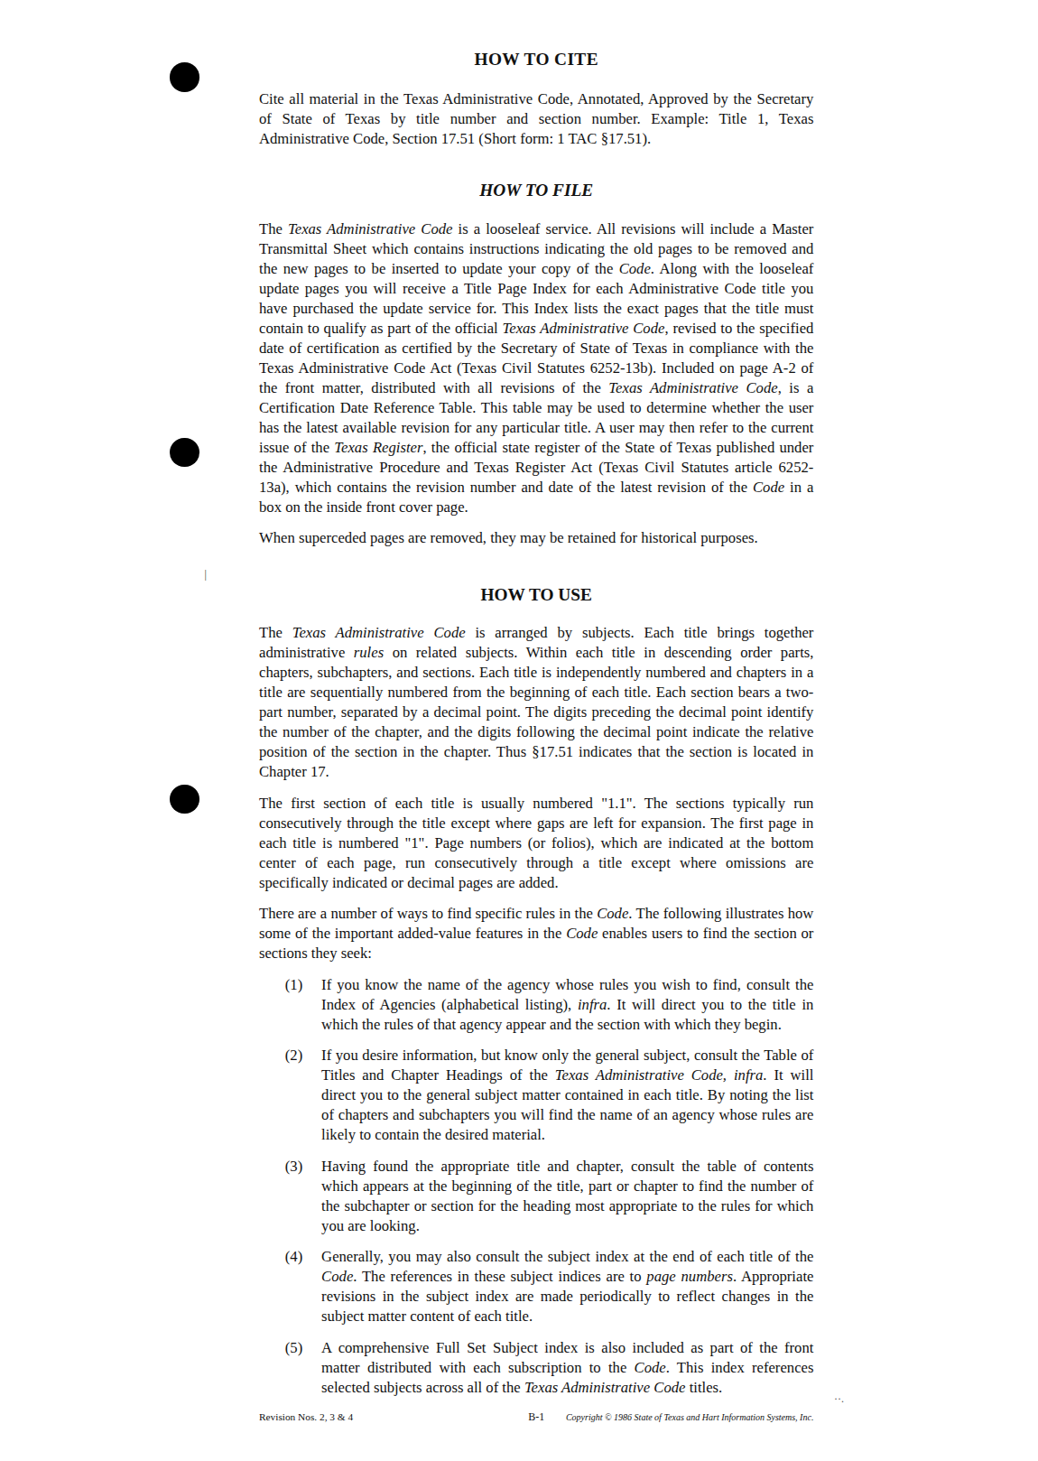|
HOW TO CITE
Cite all material in the Texas Administrative Code, Annotated, Approved by the Secretary of State of Texas by title number and section number. Example: Title 1, Texas Administrative Code, Section 17.51 (Short form: 1 TAC §17.51).
HOW TO FILE
The Texas Administrative Code is a looseleaf service. All revisions will include a Master Transmittal Sheet which contains instructions indicating the old pages to be removed and the new pages to be inserted to update your copy of the Code. Along with the looseleaf update pages you will receive a Title Page Index for each Administrative Code title you have purchased the update service for. This Index lists the exact pages that the title must contain to qualify as part of the official Texas Administrative Code, revised to the specified date of certification as certified by the Secretary of State of Texas in compliance with the Texas Administrative Code Act (Texas Civil Statutes 6252-13b). Included on page A-2 of the front matter, distributed with all revisions of the Texas Administrative Code, is a Certification Date Reference Table. This table may be used to determine whether the user has the latest available revision for any particular title. A user may then refer to the current issue of the Texas Register, the official state register of the State of Texas published under the Administrative Procedure and Texas Register Act (Texas Civil Statutes article 6252-13a), which contains the revision number and date of the latest revision of the Code in a box on the inside front cover page.
When superceded pages are removed, they may be retained for historical purposes.
HOW TO USE
The Texas Administrative Code is arranged by subjects. Each title brings together administrative rules on related subjects. Within each title in descending order parts, chapters, subchapters, and sections. Each title is independently numbered and chapters in a title are sequentially numbered from the beginning of each title. Each section bears a two-part number, separated by a decimal point. The digits preceding the decimal point identify the number of the chapter, and the digits following the decimal point indicate the relative position of the section in the chapter. Thus §17.51 indicates that the section is located in Chapter 17.
The first section of each title is usually numbered "1.1". The sections typically run consecutively through the title except where gaps are left for expansion. The first page in each title is numbered "1". Page numbers (or folios), which are indicated at the bottom center of each page, run consecutively through a title except where omissions are specifically indicated or decimal pages are added.
There are a number of ways to find specific rules in the Code. The following illustrates how some of the important added-value features in the Code enables users to find the section or sections they seek:
(1) If you know the name of the agency whose rules you wish to find, consult the Index of Agencies (alphabetical listing), infra. It will direct you to the title in which the rules of that agency appear and the section with which they begin.
(2) If you desire information, but know only the general subject, consult the Table of Titles and Chapter Headings of the Texas Administrative Code, infra. It will direct you to the general subject matter contained in each title. By noting the list of chapters and subchapters you will find the name of an agency whose rules are likely to contain the desired material.
(3) Having found the appropriate title and chapter, consult the table of contents which appears at the beginning of the title, part or chapter to find the number of the subchapter or section for the heading most appropriate to the rules for which you are looking.
(4) Generally, you may also consult the subject index at the end of each title of the Code. The references in these subject indices are to page numbers. Appropriate revisions in the subject index are made periodically to reflect changes in the subject matter content of each title.
(5) A comprehensive Full Set Subject index is also included as part of the front matter distributed with each subscription to the Code. This index references selected subjects across all of the Texas Administrative Code titles.
Revision Nos. 2, 3 & 4 B-1 Copyright © 1986 State of Texas and Hart Information Systems, Inc.
··.